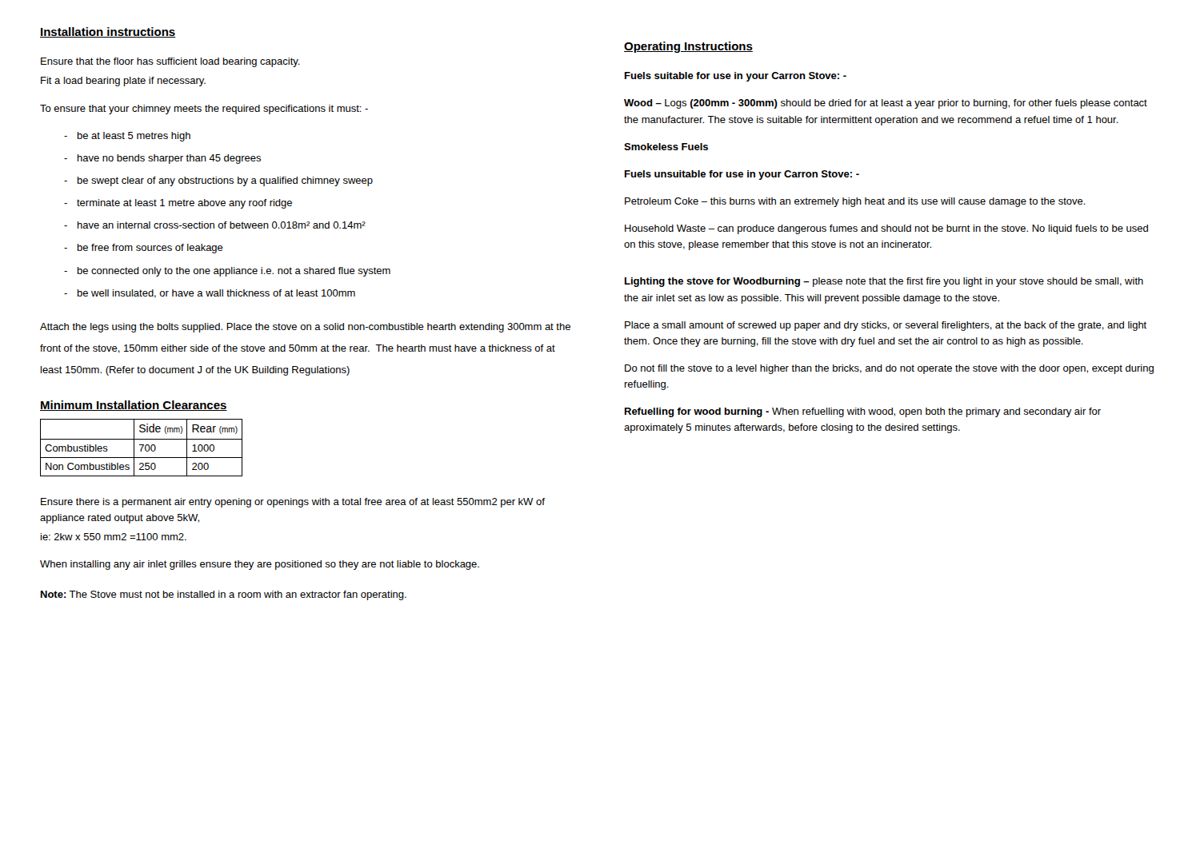Installation instructions
Ensure that the floor has sufficient load bearing capacity.
Fit a load bearing plate if necessary.
To ensure that your chimney meets the required specifications it must: -
be at least 5 metres high
have no bends sharper than 45 degrees
be swept clear of any obstructions by a qualified chimney sweep
terminate at least 1 metre above any roof ridge
have an internal cross-section of between 0.018m² and 0.14m²
be free from sources of leakage
be connected only to the one appliance i.e. not a shared flue system
be well insulated, or have a wall thickness of at least 100mm
Attach the legs using the bolts supplied. Place the stove on a solid non-combustible hearth extending 300mm at the front of the stove, 150mm either side of the stove and 50mm at the rear. The hearth must have a thickness of at least 150mm. (Refer to document J of the UK Building Regulations)
Minimum Installation Clearances
| | Side (mm) | Rear (mm) |
| Combustibles | 700 | 1000 |
| Non Combustibles | 250 | 200 |
Ensure there is a permanent air entry opening or openings with a total free area of at least 550mm2 per kW of appliance rated output above 5kW,
ie: 2kw x 550 mm2 =1100 mm2.
When installing any air inlet grilles ensure they are positioned so they are not liable to blockage.
Note: The Stove must not be installed in a room with an extractor fan operating.
Operating Instructions
Fuels suitable for use in your Carron Stove: -
Wood – Logs (200mm - 300mm) should be dried for at least a year prior to burning, for other fuels please contact the manufacturer. The stove is suitable for intermittent operation and we recommend a refuel time of 1 hour.
Smokeless Fuels
Fuels unsuitable for use in your Carron Stove: -
Petroleum Coke – this burns with an extremely high heat and its use will cause damage to the stove.
Household Waste – can produce dangerous fumes and should not be burnt in the stove. No liquid fuels to be used on this stove, please remember that this stove is not an incinerator.
Lighting the stove for Woodburning – please note that the first fire you light in your stove should be small, with the air inlet set as low as possible. This will prevent possible damage to the stove.
Place a small amount of screwed up paper and dry sticks, or several firelighters, at the back of the grate, and light them. Once they are burning, fill the stove with dry fuel and set the air control to as high as possible.
Do not fill the stove to a level higher than the bricks, and do not operate the stove with the door open, except during refuelling.
Refuelling for wood burning - When refuelling with wood, open both the primary and secondary air for aproximately 5 minutes afterwards, before closing to the desired settings.